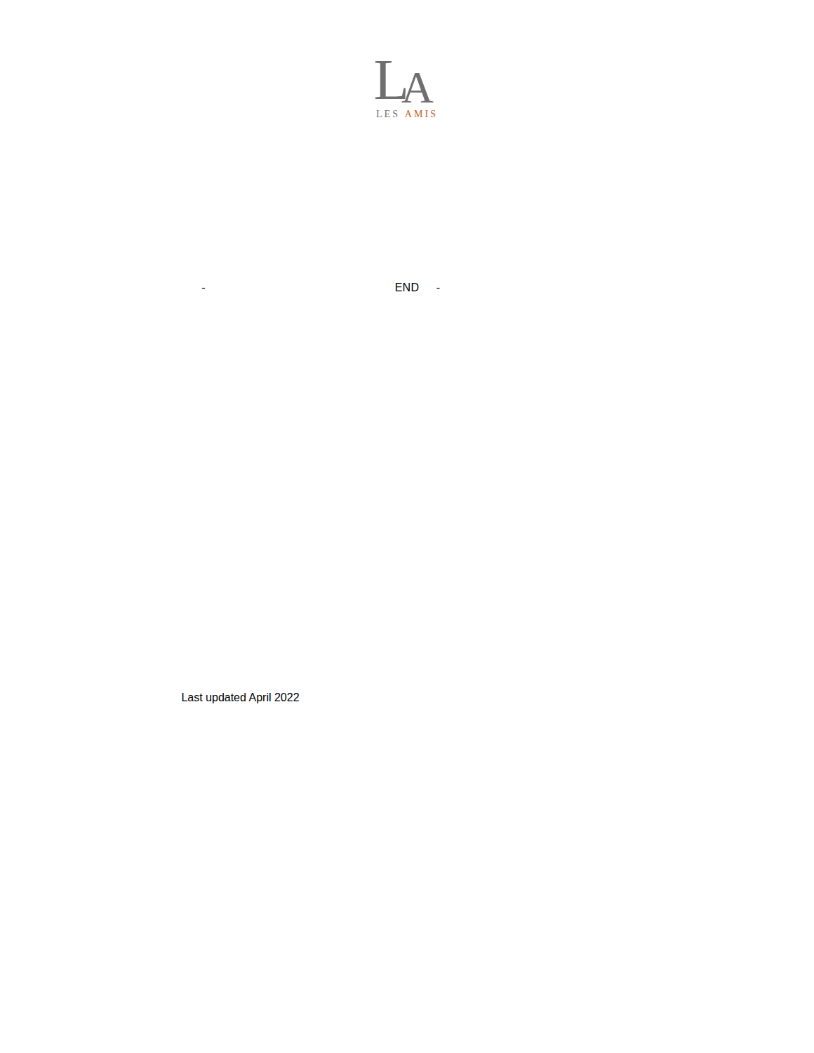LA
LES AMIS
- END -
Last updated April 2022